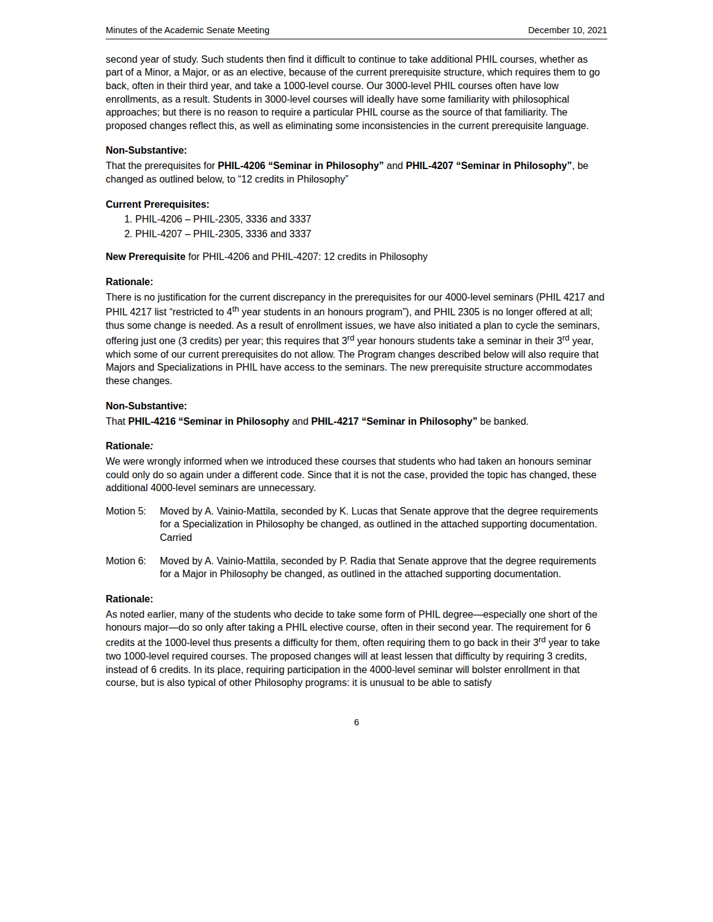Minutes of the Academic Senate Meeting December 10, 2021
second year of study. Such students then find it difficult to continue to take additional PHIL courses, whether as part of a Minor, a Major, or as an elective, because of the current prerequisite structure, which requires them to go back, often in their third year, and take a 1000-level course. Our 3000-level PHIL courses often have low enrollments, as a result. Students in 3000-level courses will ideally have some familiarity with philosophical approaches; but there is no reason to require a particular PHIL course as the source of that familiarity. The proposed changes reflect this, as well as eliminating some inconsistencies in the current prerequisite language.
Non-Substantive:
That the prerequisites for PHIL-4206 “Seminar in Philosophy” and PHIL-4207 “Seminar in Philosophy”, be changed as outlined below, to “12 credits in Philosophy”
Current Prerequisites:
PHIL-4206 – PHIL-2305, 3336 and 3337
PHIL-4207 – PHIL-2305, 3336 and 3337
New Prerequisite for PHIL-4206 and PHIL-4207: 12 credits in Philosophy
Rationale:
There is no justification for the current discrepancy in the prerequisites for our 4000-level seminars (PHIL 4217 and PHIL 4217 list “restricted to 4th year students in an honours program”), and PHIL 2305 is no longer offered at all; thus some change is needed. As a result of enrollment issues, we have also initiated a plan to cycle the seminars, offering just one (3 credits) per year; this requires that 3rd year honours students take a seminar in their 3rd year, which some of our current prerequisites do not allow. The Program changes described below will also require that Majors and Specializations in PHIL have access to the seminars. The new prerequisite structure accommodates these changes.
Non-Substantive:
That PHIL-4216 “Seminar in Philosophy and PHIL-4217 “Seminar in Philosophy” be banked.
Rationale:
We were wrongly informed when we introduced these courses that students who had taken an honours seminar could only do so again under a different code. Since that it is not the case, provided the topic has changed, these additional 4000-level seminars are unnecessary.
Motion 5:
Moved by A. Vainio-Mattila, seconded by K. Lucas that Senate approve that the degree requirements for a Specialization in Philosophy be changed, as outlined in the attached supporting documentation. Carried
Motion 6:
Moved by A. Vainio-Mattila, seconded by P. Radia that Senate approve that the degree requirements for a Major in Philosophy be changed, as outlined in the attached supporting documentation.
Rationale:
As noted earlier, many of the students who decide to take some form of PHIL degree—especially one short of the honours major—do so only after taking a PHIL elective course, often in their second year. The requirement for 6 credits at the 1000-level thus presents a difficulty for them, often requiring them to go back in their 3rd year to take two 1000-level required courses. The proposed changes will at least lessen that difficulty by requiring 3 credits, instead of 6 credits. In its place, requiring participation in the 4000-level seminar will bolster enrollment in that course, but is also typical of other Philosophy programs: it is unusual to be able to satisfy
6